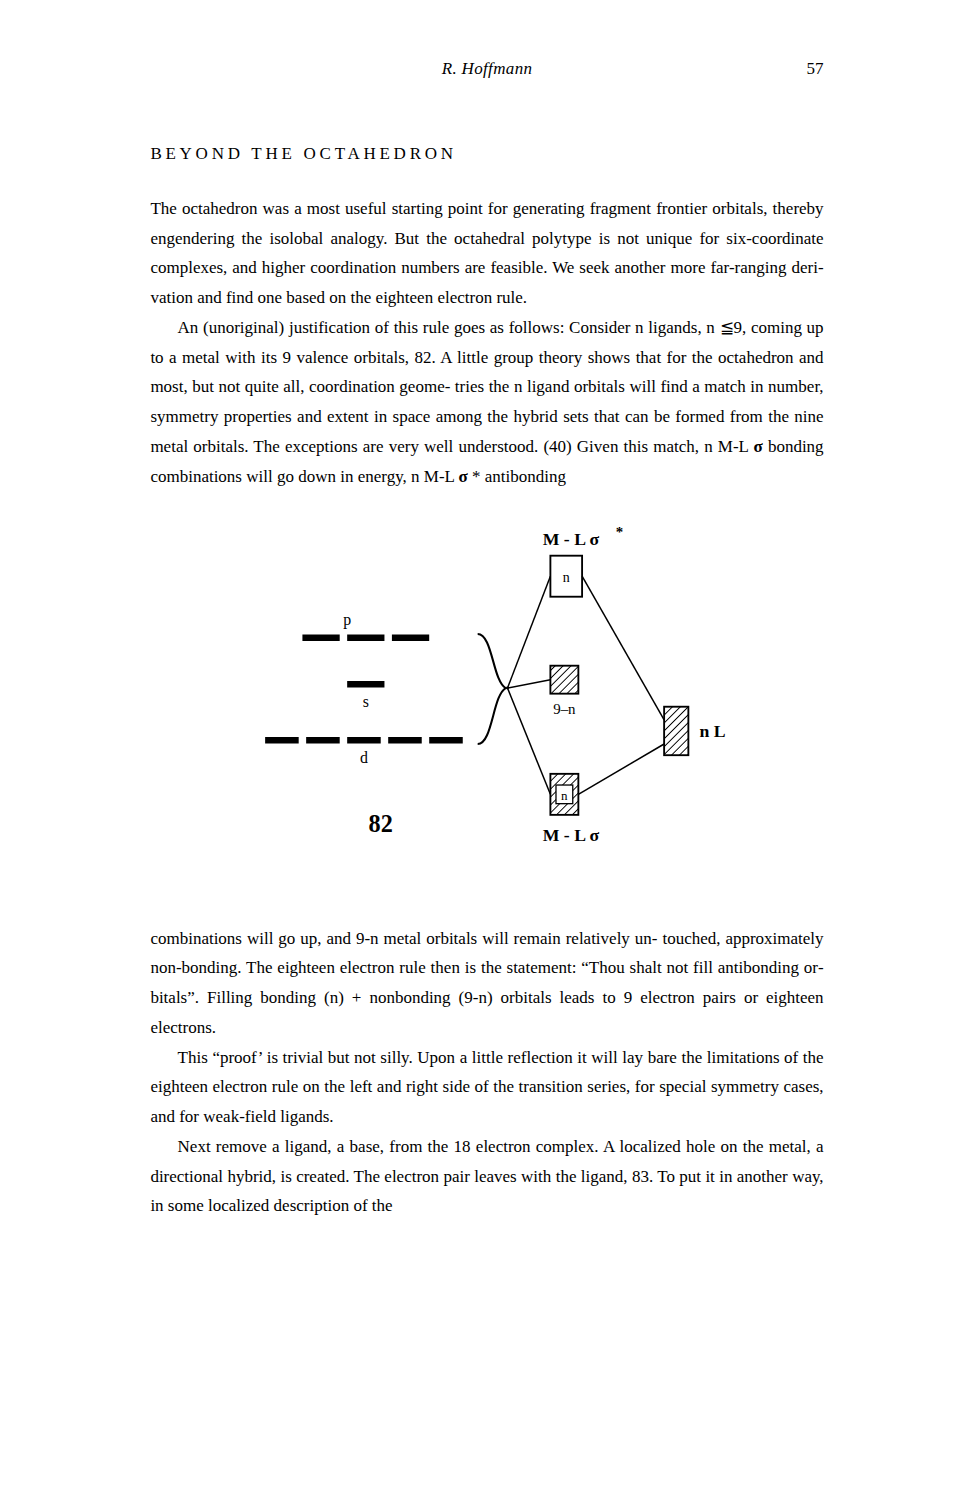R. Hoffmann 57
Beyond the Octahedron
The octahedron was a most useful starting point for generating fragment frontier orbitals, thereby engendering the isolobal analogy. But the octahedral polytype is not unique for six-coordinate complexes, and higher coordination numbers are feasible. We seek another more far-ranging derivation and find one based on the eighteen electron rule.
An (unoriginal) justification of this rule goes as follows: Consider n ligands, n ≦9, coming up to a metal with its 9 valence orbitals, 82. A little group theory shows that for the octahedron and most, but not quite all, coordination geome- tries the n ligand orbitals will find a match in number, symmetry properties and extent in space among the hybrid sets that can be formed from the nine metal orbitals. The exceptions are very well understood. (40) Given this match, n M-L σ bonding combinations will go down in energy, n M-L σ * antibonding
M - L σ * n p s d 9–n n L n M - L σ 82
combinations will go up, and 9-n metal orbitals will remain relatively un- touched, approximately non-bonding. The eighteen electron rule then is the statement: “Thou shalt not fill antibonding orbitals”. Filling bonding (n) + nonbonding (9-n) orbitals leads to 9 electron pairs or eighteen electrons.
This “proof’ is trivial but not silly. Upon a little reflection it will lay bare the limitations of the eighteen electron rule on the left and right side of the transition series, for special symmetry cases, and for weak-field ligands.
Next remove a ligand, a base, from the 18 electron complex. A localized hole on the metal, a directional hybrid, is created. The electron pair leaves with the ligand, 83. To put it in another way, in some localized description of the